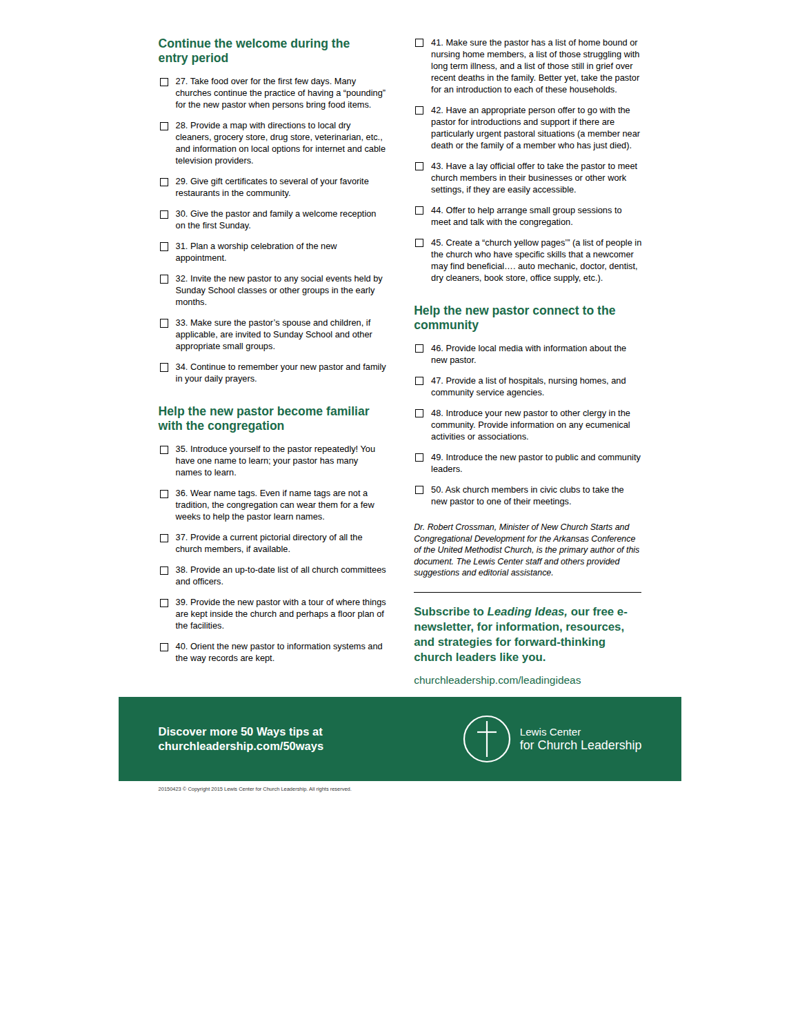Continue the welcome during the
entry period
27. Take food over for the first few days. Many churches continue the practice of having a “pounding” for the new pastor when persons bring food items.
28. Provide a map with directions to local dry cleaners, grocery store, drug store, veterinarian, etc., and information on local options for internet and cable television providers.
29. Give gift certificates to several of your favorite restaurants in the community.
30. Give the pastor and family a welcome reception on the first Sunday.
31. Plan a worship celebration of the new appointment.
32. Invite the new pastor to any social events held by Sunday School classes or other groups in the early months.
33. Make sure the pastor’s spouse and children, if applicable, are invited to Sunday School and other appropriate small groups.
34. Continue to remember your new pastor and family in your daily prayers.
Help the new pastor become familiar with the congregation
35. Introduce yourself to the pastor repeatedly! You have one name to learn; your pastor has many names to learn.
36. Wear name tags. Even if name tags are not a tradition, the congregation can wear them for a few weeks to help the pastor learn names.
37. Provide a current pictorial directory of all the church members, if available.
38. Provide an up-to-date list of all church committees and officers.
39. Provide the new pastor with a tour of where things are kept inside the church and perhaps a floor plan of the facilities.
40. Orient the new pastor to information systems and the way records are kept.
41. Make sure the pastor has a list of home bound or nursing home members, a list of those struggling with long term illness, and a list of those still in grief over recent deaths in the family. Better yet, take the pastor for an introduction to each of these households.
42. Have an appropriate person offer to go with the pastor for introductions and support if there are particularly urgent pastoral situations (a member near death or the family of a member who has just died).
43. Have a lay official offer to take the pastor to meet church members in their businesses or other work settings, if they are easily accessible.
44. Offer to help arrange small group sessions to meet and talk with the congregation.
45. Create a “church yellow pages’” (a list of people in the church who have specific skills that a newcomer may find beneficial…. auto mechanic, doctor, dentist, dry cleaners, book store, office supply, etc.).
Help the new pastor connect to the community
46. Provide local media with information about the new pastor.
47. Provide a list of hospitals, nursing homes, and community service agencies.
48. Introduce your new pastor to other clergy in the community. Provide information on any ecumenical activities or associations.
49. Introduce the new pastor to public and community leaders.
50. Ask church members in civic clubs to take the new pastor to one of their meetings.
Dr. Robert Crossman, Minister of New Church Starts and Congregational Development for the Arkansas Conference of the United Methodist Church, is the primary author of this document. The Lewis Center staff and others provided suggestions and editorial assistance.
Subscribe to Leading Ideas, our free e-newsletter, for information, resources, and strategies for forward-thinking church leaders like you.
churchleadership.com/leadingideas
Discover more 50 Ways tips at
churchleadership.com/50ways
Lewis Center
for Church Leadership
20150423 © Copyright 2015 Lewis Center for Church Leadership. All rights reserved.